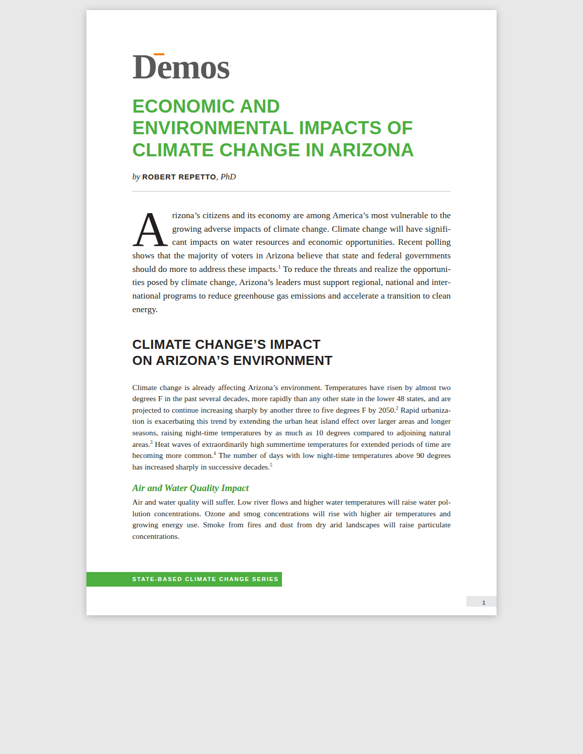D emos.
Economic and
Environmental Impacts of
Climate Change in Arizona
by Robert Repetto, PhD
Arizona’s citizens and its economy are among America’s most vulnerable to the growing adverse impacts of climate change. Climate change will have significant impacts on water resources and economic opportunities. Recent polling shows that the majority of voters in Arizona believe that state and federal governments should do more to address these impacts.1 To reduce the threats and realize the opportunities posed by climate change, Arizona’s leaders must support regional, national and international programs to reduce greenhouse gas emissions and accelerate a transition to clean energy.
Climate Change’s Impact
on Arizona’s Environment
Climate change is already affecting Arizona’s environment. Temperatures have risen by almost two degrees F in the past several decades, more rapidly than any other state in the lower 48 states, and are projected to continue increasing sharply by another three to five degrees F by 2050.2 Rapid urbanization is exacerbating this trend by extending the urban heat island effect over larger areas and longer seasons, raising night-time temperatures by as much as 10 degrees compared to adjoining natural areas.3 Heat waves of extraordinarily high summertime temperatures for extended periods of time are becoming more common.4 The number of days with low night-time temperatures above 90 degrees has increased sharply in successive decades.5
Air and Water Quality Impact
Air and water quality will suffer. Low river flows and higher water temperatures will raise water pollution concentrations. Ozone and smog concentrations will rise with higher air temperatures and growing energy use. Smoke from fires and dust from dry arid landscapes will raise particulate concentrations.
State-Based Climate Change Series
1